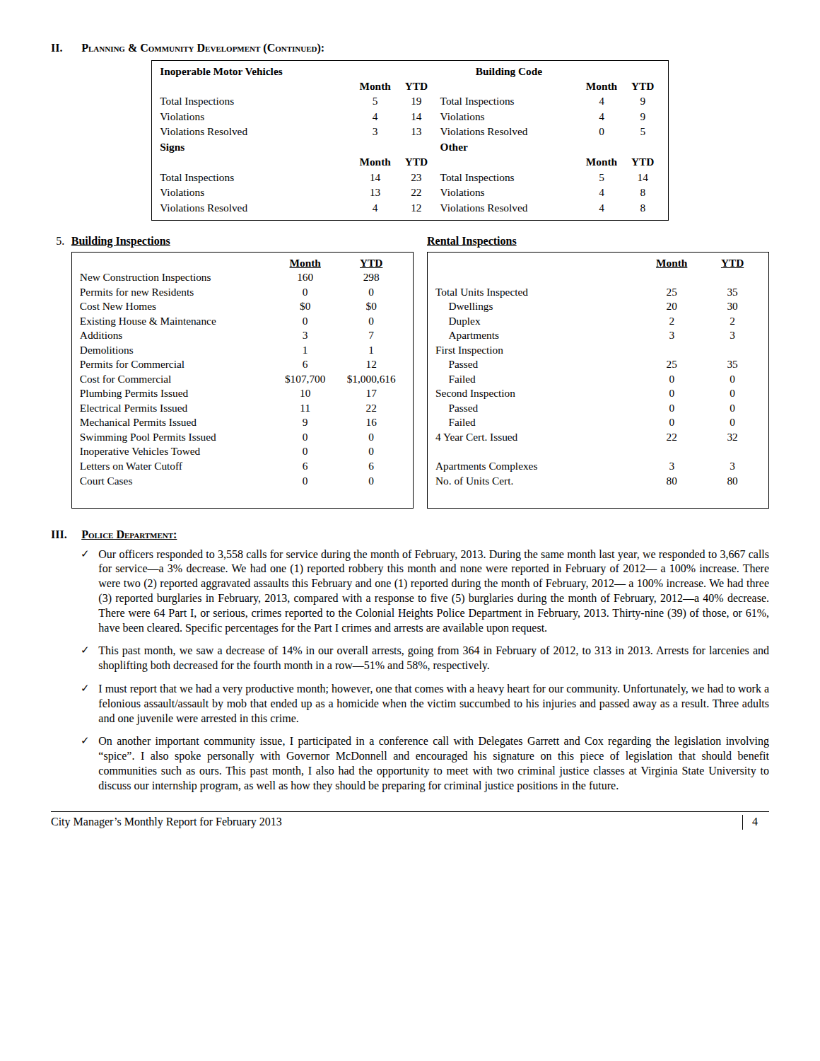II. Planning & Community Development (Continued):
| Inoperable Motor Vehicles | | | Building Code | | |
| | Month | YTD | | Month | YTD |
| Total Inspections | 5 | 19 | Total Inspections | 4 | 9 |
| Violations | 4 | 14 | Violations | 4 | 9 |
| Violations Resolved | 3 | 13 | Violations Resolved | 0 | 5 |
| Signs | | | Other | | |
| | Month | YTD | | Month | YTD |
| Total Inspections | 14 | 23 | Total Inspections | 5 | 14 |
| Violations | 13 | 22 | Violations | 4 | 8 |
| Violations Resolved | 4 | 12 | Violations Resolved | 4 | 8 |
5.
Building Inspections Rental Inspections
| | Month | YTD |
| New Construction Inspections | 160 | 298 |
| Permits for new Residents | 0 | 0 |
| Cost New Homes | $0 | $0 |
| Existing House & Maintenance | 0 | 0 |
| Additions | 3 | 7 |
| Demolitions | 1 | 1 |
| Permits for Commercial | 6 | 12 |
| Cost for Commercial | $107,700 | $1,000,616 |
| Plumbing Permits Issued | 10 | 17 |
| Electrical Permits Issued | 11 | 22 |
| Mechanical Permits Issued | 9 | 16 |
| Swimming Pool Permits Issued | 0 | 0 |
| Inoperative Vehicles Towed | 0 | 0 |
| Letters on Water Cutoff | 6 | 6 |
| Court Cases | 0 | 0 |
| | Month | YTD |
| Total Units Inspected | 25 | 35 |
| Dwellings | 20 | 30 |
| Duplex | 2 | 2 |
| Apartments | 3 | 3 |
| First Inspection | | |
| Passed | 25 | 35 |
| Failed | 0 | 0 |
| Second Inspection | 0 | 0 |
| Passed | 0 | 0 |
| Failed | 0 | 0 |
| 4 Year Cert. Issued | 22 | 32 |
| Apartments Complexes | 3 | 3 |
| No. of Units Cert. | 80 | 80 |
III. Police Department:
✓ Our officers responded to 3,558 calls for service during the month of February, 2013. During the same month last year, we responded to 3,667 calls for service—a 3% decrease. We had one (1) reported robbery this month and none were reported in February of 2012— a 100% increase. There were two (2) reported aggravated assaults this February and one (1) reported during the month of February, 2012— a 100% increase. We had three (3) reported burglaries in February, 2013, compared with a response to five (5) burglaries during the month of February, 2012—a 40% decrease. There were 64 Part I, or serious, crimes reported to the Colonial Heights Police Department in February, 2013. Thirty-nine (39) of those, or 61%, have been cleared. Specific percentages for the Part I crimes and arrests are available upon request.
✓ This past month, we saw a decrease of 14% in our overall arrests, going from 364 in February of 2012, to 313 in 2013. Arrests for larcenies and shoplifting both decreased for the fourth month in a row—51% and 58%, respectively.
✓ I must report that we had a very productive month; however, one that comes with a heavy heart for our community. Unfortunately, we had to work a felonious assault/assault by mob that ended up as a homicide when the victim succumbed to his injuries and passed away as a result. Three adults and one juvenile were arrested in this crime.
✓ On another important community issue, I participated in a conference call with Delegates Garrett and Cox regarding the legislation involving “spice”. I also spoke personally with Governor McDonnell and encouraged his signature on this piece of legislation that should benefit communities such as ours. This past month, I also had the opportunity to meet with two criminal justice classes at Virginia State University to discuss our internship program, as well as how they should be preparing for criminal justice positions in the future.
City Manager’s Monthly Report for February 2013 4